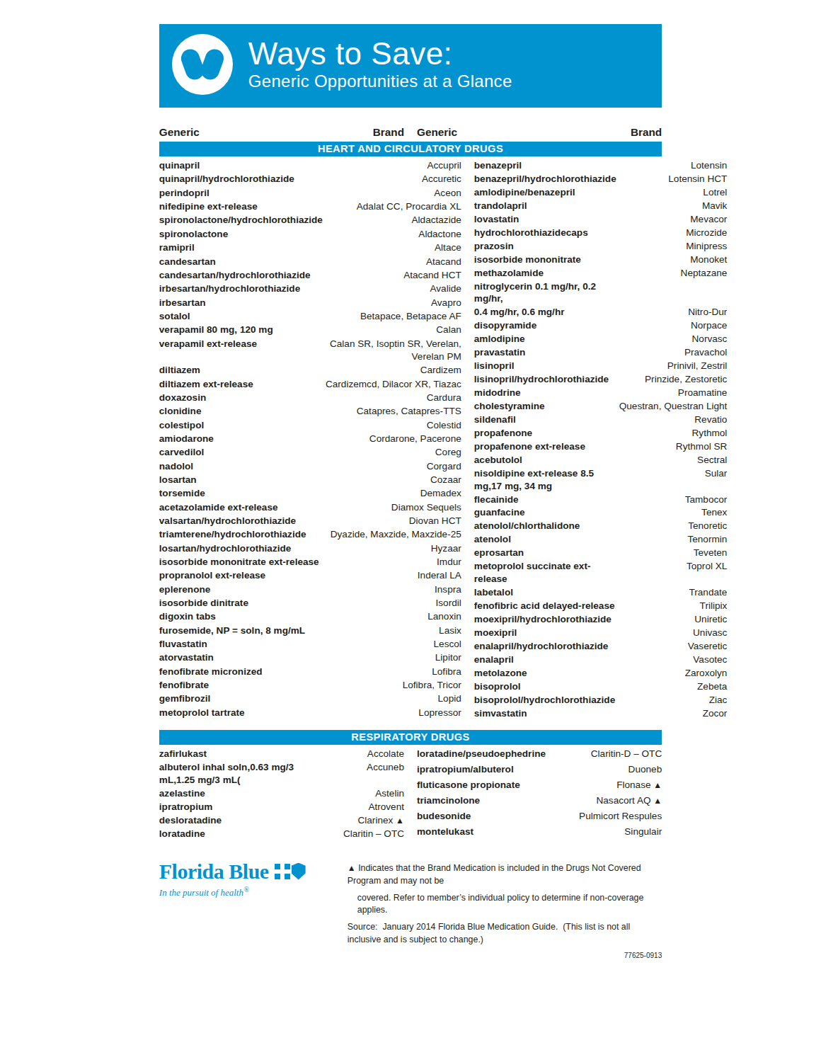Ways to Save:
Generic Opportunities at a Glance
Generic Brand
Generic Brand
HEART AND CIRCULATORY DRUGS
| quinapril | Accupril |
| quinapril/hydrochlorothiazide | Accuretic |
| perindopril | Aceon |
| nifedipine ext-release | Adalat CC, Procardia XL |
| spironolactone/hydrochlorothiazide | Aldactazide |
| spironolactone | Aldactone |
| ramipril | Altace |
| candesartan | Atacand |
| candesartan/hydrochlorothiazide | Atacand HCT |
| irbesartan/hydrochlorothiazide | Avalide |
| irbesartan | Avapro |
| sotalol | Betapace, Betapace AF |
| verapamil 80 mg, 120 mg | Calan |
| verapamil ext-release | Calan SR, Isoptin SR, Verelan, Verelan PM |
| diltiazem | Cardizem |
| diltiazem ext-release | Cardizemcd, Dilacor XR, Tiazac |
| doxazosin | Cardura |
| clonidine | Catapres, Catapres-TTS |
| colestipol | Colestid |
| amiodarone | Cordarone, Pacerone |
| carvedilol | Coreg |
| nadolol | Corgard |
| losartan | Cozaar |
| torsemide | Demadex |
| acetazolamide ext-release | Diamox Sequels |
| valsartan/hydrochlorothiazide | Diovan HCT |
| triamterene/hydrochlorothiazide | Dyazide, Maxzide, Maxzide-25 |
| losartan/hydrochlorothiazide | Hyzaar |
| isosorbide mononitrate ext-release | Imdur |
| propranolol ext-release | Inderal LA |
| eplerenone | Inspra |
| isosorbide dinitrate | Isordil |
| digoxin tabs | Lanoxin |
| furosemide, NP = soln, 8 mg/mL | Lasix |
| fluvastatin | Lescol |
| atorvastatin | Lipitor |
| fenofibrate micronized | Lofibra |
| fenofibrate | Lofibra, Tricor |
| gemfibrozil | Lopid |
| metoprolol tartrate | Lopressor |
| benazepril | Lotensin |
| benazepril/hydrochlorothiazide | Lotensin HCT |
| amlodipine/benazepril | Lotrel |
| trandolapril | Mavik |
| lovastatin | Mevacor |
| hydrochlorothiazidecaps | Microzide |
| prazosin | Minipress |
| isosorbide mononitrate | Monoket |
| methazolamide | Neptazane |
| nitroglycerin 0.1 mg/hr, 0.2 mg/hr, | |
| 0.4 mg/hr, 0.6 mg/hr | Nitro-Dur |
| disopyramide | Norpace |
| amlodipine | Norvasc |
| pravastatin | Pravachol |
| lisinopril | Prinivil, Zestril |
| lisinopril/hydrochlorothiazide | Prinzide, Zestoretic |
| midodrine | Proamatine |
| cholestyramine | Questran, Questran Light |
| sildenafil | Revatio |
| propafenone | Rythmol |
| propafenone ext-release | Rythmol SR |
| acebutolol | Sectral |
| nisoldipine ext-release 8.5 mg,17 mg, 34 mg | Sular |
| flecainide | Tambocor |
| guanfacine | Tenex |
| atenolol/chlorthalidone | Tenoretic |
| atenolol | Tenormin |
| eprosartan | Teveten |
| metoprolol succinate ext-release | Toprol XL |
| labetalol | Trandate |
| fenofibric acid delayed-release | Trilipix |
| moexipril/hydrochlorothiazide | Uniretic |
| moexipril | Univasc |
| enalapril/hydrochlorothiazide | Vaseretic |
| enalapril | Vasotec |
| metolazone | Zaroxolyn |
| bisoprolol | Zebeta |
| bisoprolol/hydrochlorothiazide | Ziac |
| simvastatin | Zocor |
RESPIRATORY DRUGS
| zafirlukast | Accolate |
| albuterol inhal soln,0.63 mg/3 mL,1.25 mg/3 mL( | Accuneb |
| azelastine | Astelin |
| ipratropium | Atrovent |
| desloratadine | Clarinex ▲ |
| loratadine | Claritin – OTC |
| loratadine/pseudoephedrine | Claritin-D – OTC |
| ipratropium/albuterol | Duoneb |
| fluticasone propionate | Flonase ▲ |
| triamcinolone | Nasacort AQ ▲ |
| budesonide | Pulmicort Respules |
| montelukast | Singulair |
Florida Blue
In the pursuit of health®
▲ Indicates that the Brand Medication is included in the Drugs Not Covered Program and may not be
covered. Refer to member’s individual policy to determine if non-coverage applies.
Source: January 2014 Florida Blue Medication Guide. (This list is not all inclusive and is subject to change.)
77625-0913